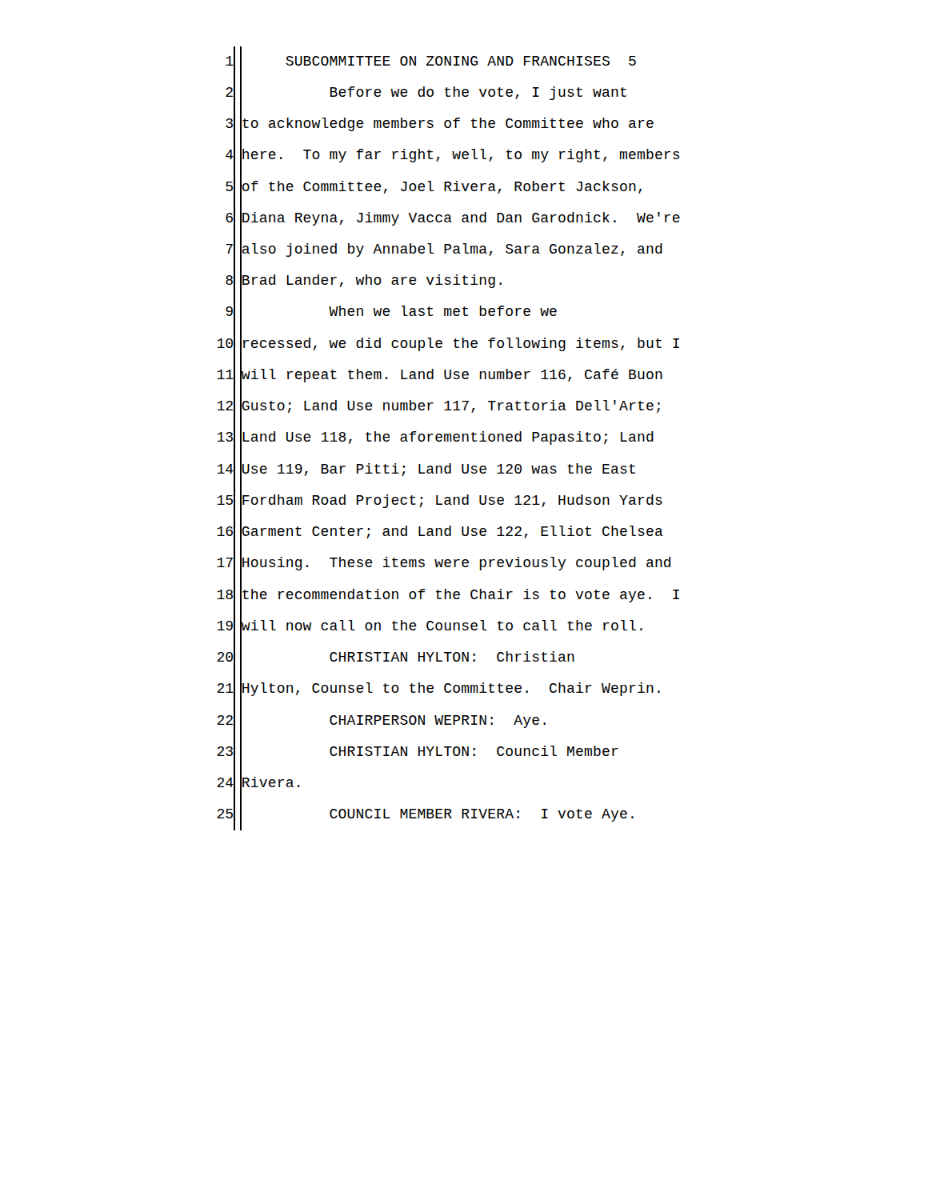| 1 | | SUBCOMMITTEE ON ZONING AND FRANCHISES 5 |
| 2 | | Before we do the vote, I just want |
| 3 | | to acknowledge members of the Committee who are |
| 4 | | here. To my far right, well, to my right, members |
| 5 | | of the Committee, Joel Rivera, Robert Jackson, |
| 6 | | Diana Reyna, Jimmy Vacca and Dan Garodnick. We're |
| 7 | | also joined by Annabel Palma, Sara Gonzalez, and |
| 8 | | Brad Lander, who are visiting. |
| 9 | | When we last met before we |
| 10 | | recessed, we did couple the following items, but I |
| 11 | | will repeat them. Land Use number 116, Café Buon |
| 12 | | Gusto; Land Use number 117, Trattoria Dell'Arte; |
| 13 | | Land Use 118, the aforementioned Papasito; Land |
| 14 | | Use 119, Bar Pitti; Land Use 120 was the East |
| 15 | | Fordham Road Project; Land Use 121, Hudson Yards |
| 16 | | Garment Center; and Land Use 122, Elliot Chelsea |
| 17 | | Housing. These items were previously coupled and |
| 18 | | the recommendation of the Chair is to vote aye. I |
| 19 | | will now call on the Counsel to call the roll. |
| 20 | | CHRISTIAN HYLTON: Christian |
| 21 | | Hylton, Counsel to the Committee. Chair Weprin. |
| 22 | | CHAIRPERSON WEPRIN: Aye. |
| 23 | | CHRISTIAN HYLTON: Council Member |
| 24 | | Rivera. |
| 25 | | COUNCIL MEMBER RIVERA: I vote Aye. |